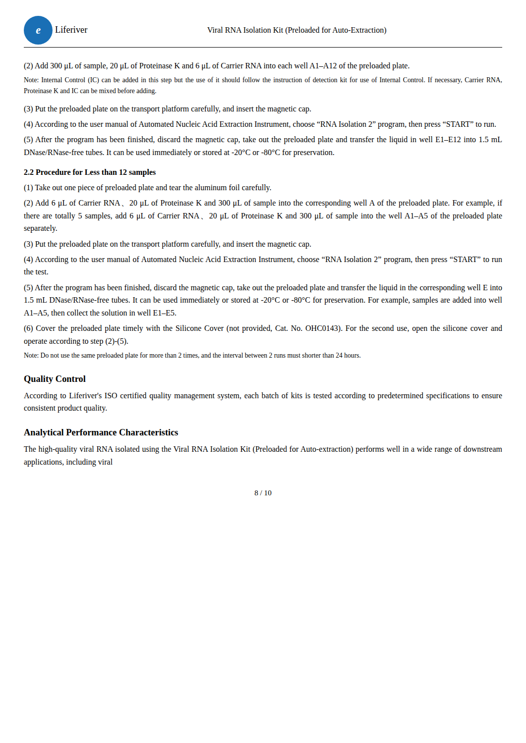e Liferiver Viral RNA Isolation Kit (Preloaded for Auto-Extraction)
(2) Add 300 μL of sample, 20 μL of Proteinase K and 6 μL of Carrier RNA into each well A1–A12 of the preloaded plate.
Note: Internal Control (IC) can be added in this step but the use of it should follow the instruction of detection kit for use of Internal Control. If necessary, Carrier RNA, Proteinase K and IC can be mixed before adding.
(3) Put the preloaded plate on the transport platform carefully, and insert the magnetic cap.
(4) According to the user manual of Automated Nucleic Acid Extraction Instrument, choose “RNA Isolation 2” program, then press “START” to run.
(5) After the program has been finished, discard the magnetic cap, take out the preloaded plate and transfer the liquid in well E1–E12 into 1.5 mL DNase/RNase-free tubes. It can be used immediately or stored at -20°C or -80°C for preservation.
2.2 Procedure for Less than 12 samples
(1) Take out one piece of preloaded plate and tear the aluminum foil carefully.
(2) Add 6 μL of Carrier RNA、20 μL of Proteinase K and 300 μL of sample into the corresponding well A of the preloaded plate. For example, if there are totally 5 samples, add 6 μL of Carrier RNA、20 μL of Proteinase K and 300 μL of sample into the well A1–A5 of the preloaded plate separately.
(3) Put the preloaded plate on the transport platform carefully, and insert the magnetic cap.
(4) According to the user manual of Automated Nucleic Acid Extraction Instrument, choose “RNA Isolation 2” program, then press “START” to run the test.
(5) After the program has been finished, discard the magnetic cap, take out the preloaded plate and transfer the liquid in the corresponding well E into 1.5 mL DNase/RNase-free tubes. It can be used immediately or stored at -20°C or -80°C for preservation. For example, samples are added into well A1–A5, then collect the solution in well E1–E5.
(6) Cover the preloaded plate timely with the Silicone Cover (not provided, Cat. No. OHC0143). For the second use, open the silicone cover and operate according to step (2)-(5).
Note: Do not use the same preloaded plate for more than 2 times, and the interval between 2 runs must shorter than 24 hours.
Quality Control
According to Liferiver's ISO certified quality management system, each batch of kits is tested according to predetermined specifications to ensure consistent product quality.
Analytical Performance Characteristics
The high-quality viral RNA isolated using the Viral RNA Isolation Kit (Preloaded for Auto-extraction) performs well in a wide range of downstream applications, including viral
8 / 10